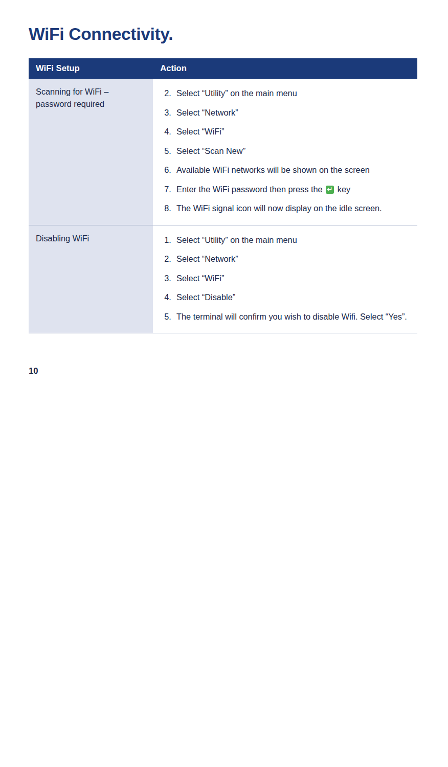WiFi Connectivity.
| WiFi Setup | Action |
| --- | --- |
| Scanning for WiFi – password required | Select “Utility” on the main menu Select “Network” Select “WiFi” Select “Scan New” Available WiFi networks will be shown on the screen Enter the WiFi password then press the ↵ key The WiFi signal icon will now display on the idle screen. |
| Disabling WiFi | Select “Utility” on the main menu Select “Network” Select “WiFi” Select “Disable” The terminal will confirm you wish to disable Wifi. Select “Yes”. |
10